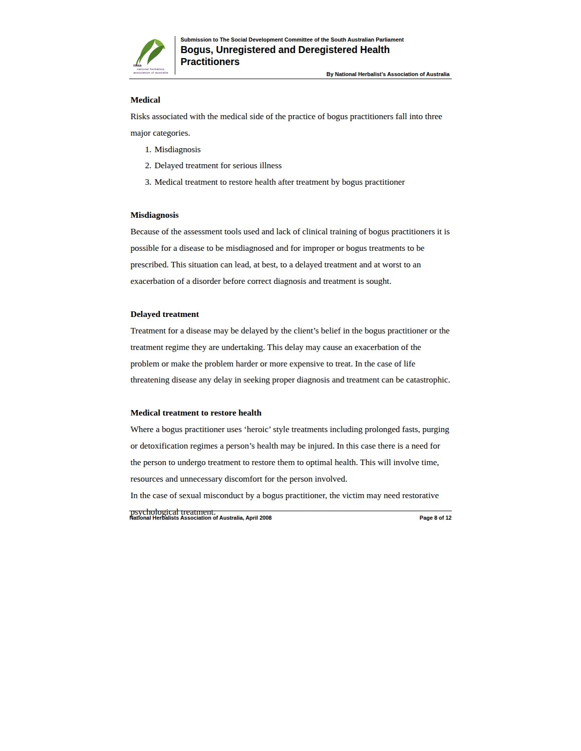nhaa
national herbalists
association of australia
Submission to The Social Development Committee of the South Australian Parliament
Bogus, Unregistered and Deregistered Health Practitioners
By National Herbalist’s Association of Australia
Medical
Risks associated with the medical side of the practice of bogus practitioners fall into three major categories.
Misdiagnosis
Delayed treatment for serious illness
Medical treatment to restore health after treatment by bogus practitioner
Misdiagnosis
Because of the assessment tools used and lack of clinical training of bogus practitioners it is possible for a disease to be misdiagnosed and for improper or bogus treatments to be prescribed. This situation can lead, at best, to a delayed treatment and at worst to an exacerbation of a disorder before correct diagnosis and treatment is sought.
Delayed treatment
Treatment for a disease may be delayed by the client’s belief in the bogus practitioner or the treatment regime they are undertaking. This delay may cause an exacerbation of the problem or make the problem harder or more expensive to treat. In the case of life threatening disease any delay in seeking proper diagnosis and treatment can be catastrophic.
Medical treatment to restore health
Where a bogus practitioner uses ‘heroic’ style treatments including prolonged fasts, purging or detoxification regimes a person’s health may be injured. In this case there is a need for the person to undergo treatment to restore them to optimal health. This will involve time, resources and unnecessary discomfort for the person involved.
In the case of sexual misconduct by a bogus practitioner, the victim may need restorative psychological treatment.
National Herbalists Association of Australia, April 2008 Page 8 of 12